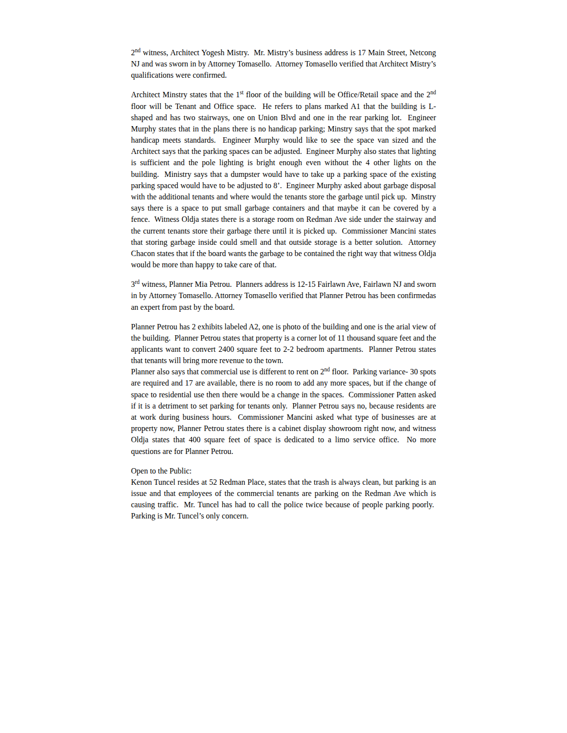2nd witness, Architect Yogesh Mistry. Mr. Mistry’s business address is 17 Main Street, Netcong NJ and was sworn in by Attorney Tomasello. Attorney Tomasello verified that Architect Mistry’s qualifications were confirmed.
Architect Minstry states that the 1st floor of the building will be Office/Retail space and the 2nd floor will be Tenant and Office space. He refers to plans marked A1 that the building is L-shaped and has two stairways, one on Union Blvd and one in the rear parking lot. Engineer Murphy states that in the plans there is no handicap parking; Minstry says that the spot marked handicap meets standards. Engineer Murphy would like to see the space van sized and the Architect says that the parking spaces can be adjusted. Engineer Murphy also states that lighting is sufficient and the pole lighting is bright enough even without the 4 other lights on the building. Ministry says that a dumpster would have to take up a parking space of the existing parking spaced would have to be adjusted to 8’. Engineer Murphy asked about garbage disposal with the additional tenants and where would the tenants store the garbage until pick up. Minstry says there is a space to put small garbage containers and that maybe it can be covered by a fence. Witness Oldja states there is a storage room on Redman Ave side under the stairway and the current tenants store their garbage there until it is picked up. Commissioner Mancini states that storing garbage inside could smell and that outside storage is a better solution. Attorney Chacon states that if the board wants the garbage to be contained the right way that witness Oldja would be more than happy to take care of that.
3rd witness, Planner Mia Petrou. Planners address is 12-15 Fairlawn Ave, Fairlawn NJ and sworn in by Attorney Tomasello. Attorney Tomasello verified that Planner Petrou has been confirmedas an expert from past by the board.
Planner Petrou has 2 exhibits labeled A2, one is photo of the building and one is the arial view of the building. Planner Petrou states that property is a corner lot of 11 thousand square feet and the applicants want to convert 2400 square feet to 2-2 bedroom apartments. Planner Petrou states that tenants will bring more revenue to the town.
Planner also says that commercial use is different to rent on 2nd floor. Parking variance- 30 spots are required and 17 are available, there is no room to add any more spaces, but if the change of space to residential use then there would be a change in the spaces. Commissioner Patten asked if it is a detriment to set parking for tenants only. Planner Petrou says no, because residents are at work during business hours. Commissioner Mancini asked what type of businesses are at property now, Planner Petrou states there is a cabinet display showroom right now, and witness Oldja states that 400 square feet of space is dedicated to a limo service office. No more questions are for Planner Petrou.
Open to the Public:
Kenon Tuncel resides at 52 Redman Place, states that the trash is always clean, but parking is an issue and that employees of the commercial tenants are parking on the Redman Ave which is causing traffic. Mr. Tuncel has had to call the police twice because of people parking poorly. Parking is Mr. Tuncel’s only concern.